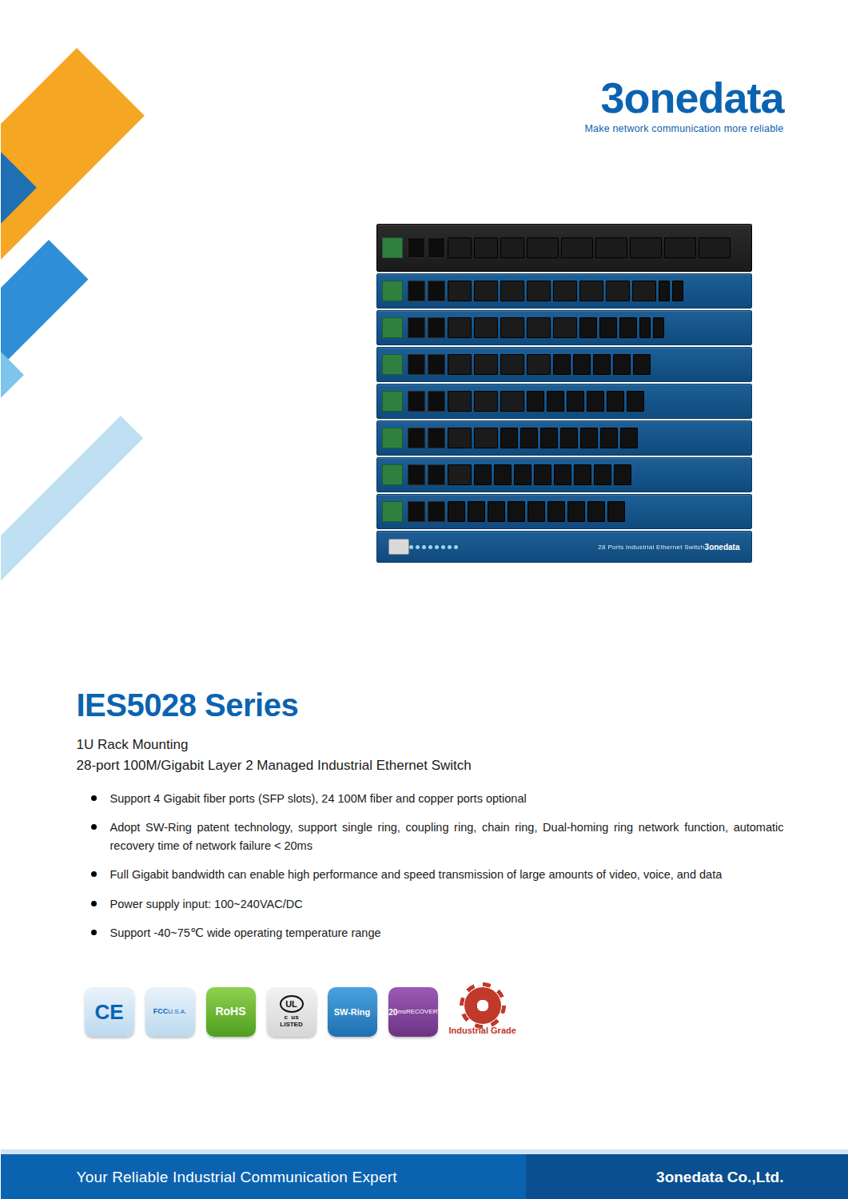3onedata
Make network communication more reliable
28 Ports Industrial Ethernet Switch
3onedata
IES5028 Series
1U Rack Mounting
28-port 100M/Gigabit Layer 2 Managed Industrial Ethernet Switch
Support 4 Gigabit fiber ports (SFP slots), 24 100M fiber and copper ports optional
Adopt SW-Ring patent technology, support single ring, coupling ring, chain ring, Dual-homing ring network function, automatic recovery time of network failure < 20ms
Full Gigabit bandwidth can enable high performance and speed transmission of large amounts of video, voice, and data
Power supply input: 100~240VAC/DC
Support -40~75℃ wide operating temperature range
CE
FCCU.S.A.
RoHS
UL
c us
LISTED
SW-Ring
<20ms
RECOVERY
Industrial Grade
Your Reliable Industrial Communication Expert
3onedata Co.,Ltd.